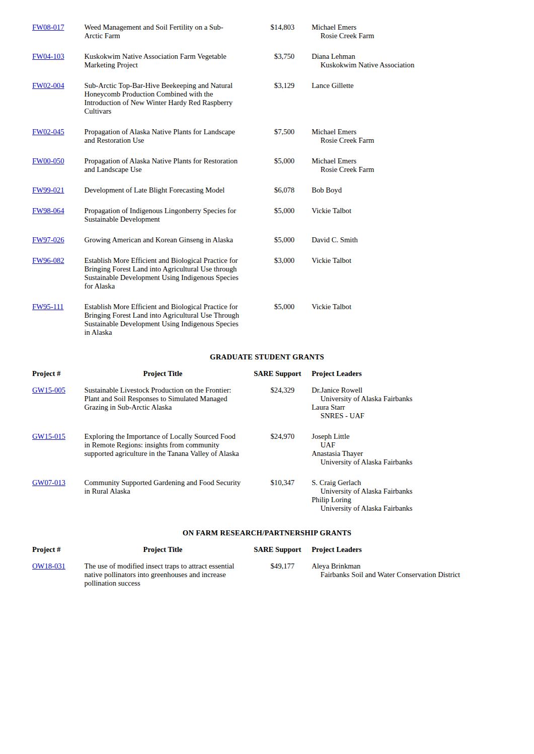| FW08-017 | Weed Management and Soil Fertility on a Sub-Arctic Farm | $14,803 | Michael Emers Rosie Creek Farm |
| FW04-103 | Kuskokwim Native Association Farm Vegetable Marketing Project | $3,750 | Diana Lehman Kuskokwim Native Association |
| FW02-004 | Sub-Arctic Top-Bar-Hive Beekeeping and Natural Honeycomb Production Combined with the Introduction of New Winter Hardy Red Raspberry Cultivars | $3,129 | Lance Gillette |
| FW02-045 | Propagation of Alaska Native Plants for Landscape and Restoration Use | $7,500 | Michael Emers Rosie Creek Farm |
| FW00-050 | Propagation of Alaska Native Plants for Restoration and Landscape Use | $5,000 | Michael Emers Rosie Creek Farm |
| FW99-021 | Development of Late Blight Forecasting Model | $6,078 | Bob Boyd |
| FW98-064 | Propagation of Indigenous Lingonberry Species for Sustainable Development | $5,000 | Vickie Talbot |
| FW97-026 | Growing American and Korean Ginseng in Alaska | $5,000 | David C. Smith |
| FW96-082 | Establish More Efficient and Biological Practice for Bringing Forest Land into Agricultural Use through Sustainable Development Using Indigenous Species for Alaska | $3,000 | Vickie Talbot |
| FW95-111 | Establish More Efficient and Biological Practice for Bringing Forest Land into Agricultural Use Through Sustainable Development Using Indigenous Species in Alaska | $5,000 | Vickie Talbot |
GRADUATE STUDENT GRANTS
| Project # | Project Title | SARE Support | Project Leaders |
| GW15-005 | Sustainable Livestock Production on the Frontier: Plant and Soil Responses to Simulated Managed Grazing in Sub-Arctic Alaska | $24,329 | Dr.Janice Rowell University of Alaska Fairbanks Laura Starr SNRES - UAF |
| GW15-015 | Exploring the Importance of Locally Sourced Food in Remote Regions: insights from community supported agriculture in the Tanana Valley of Alaska | $24,970 | Joseph Little UAF Anastasia Thayer University of Alaska Fairbanks |
| GW07-013 | Community Supported Gardening and Food Security in Rural Alaska | $10,347 | S. Craig Gerlach University of Alaska Fairbanks Philip Loring University of Alaska Fairbanks |
ON FARM RESEARCH/PARTNERSHIP GRANTS
| Project # | Project Title | SARE Support | Project Leaders |
| OW18-031 | The use of modified insect traps to attract essential native pollinators into greenhouses and increase pollination success | $49,177 | Aleya Brinkman Fairbanks Soil and Water Conservation District |